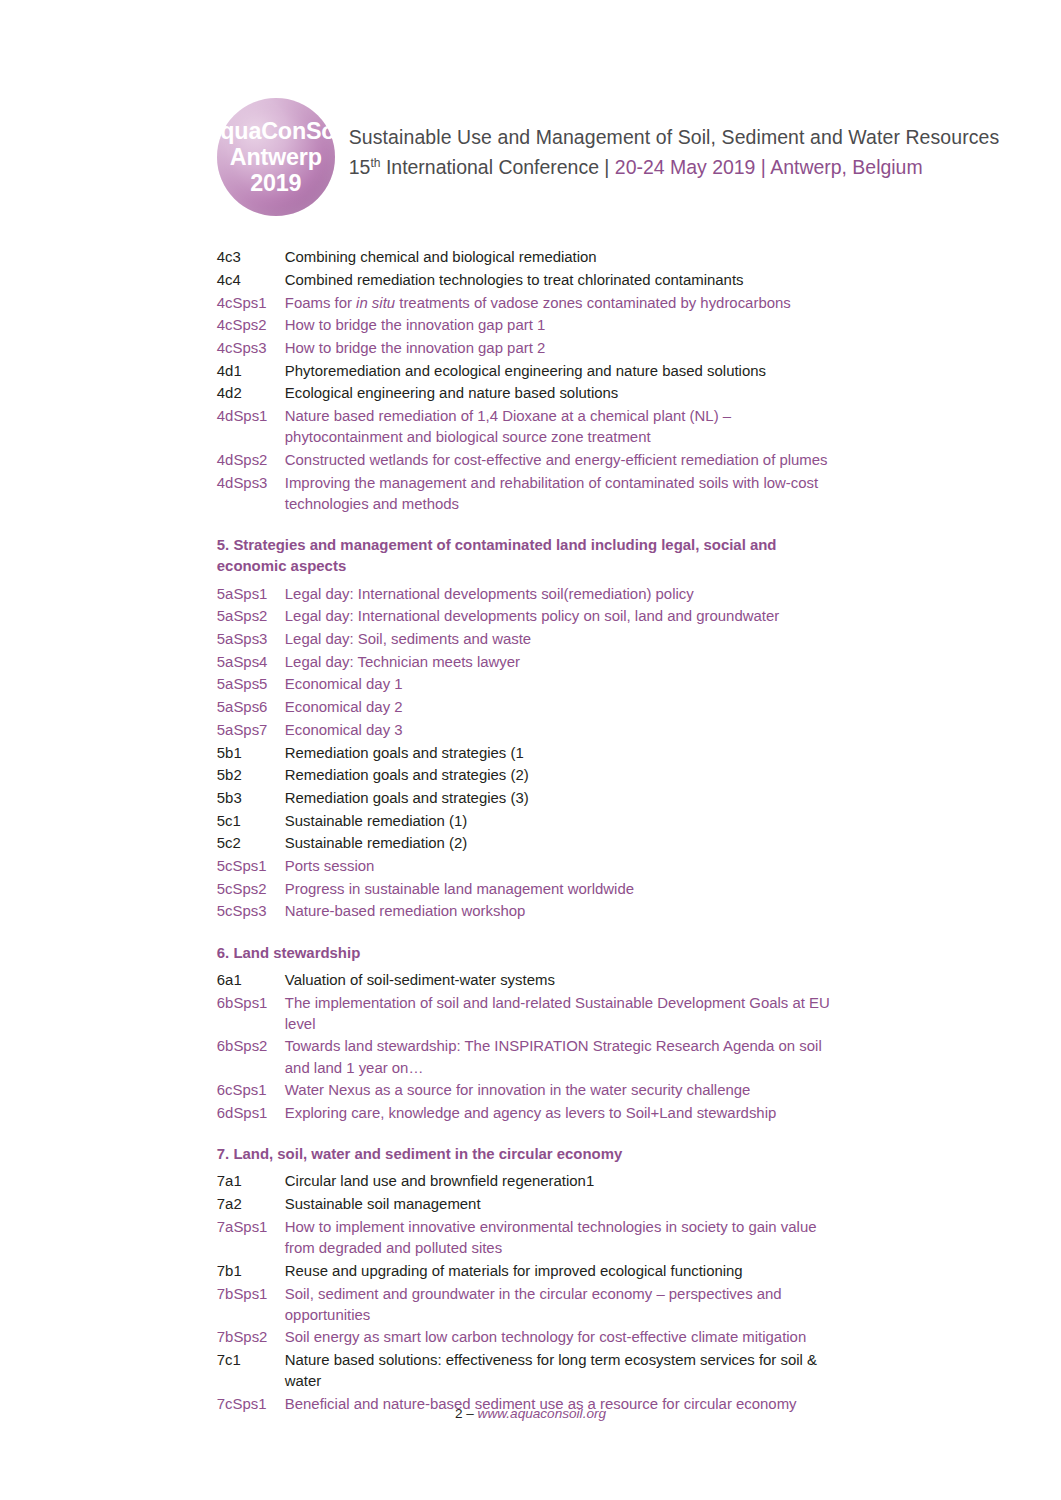AquaConSoil Antwerp 2019
Sustainable Use and Management of Soil, Sediment and Water Resources
15th International Conference | 20-24 May 2019 | Antwerp, Belgium
4c3 Combining chemical and biological remediation
4c4 Combined remediation technologies to treat chlorinated contaminants
4cSps1 Foams for in situ treatments of vadose zones contaminated by hydrocarbons
4cSps2 How to bridge the innovation gap part 1
4cSps3 How to bridge the innovation gap part 2
4d1 Phytoremediation and ecological engineering and nature based solutions
4d2 Ecological engineering and nature based solutions
4dSps1 Nature based remediation of 1,4 Dioxane at a chemical plant (NL) – phytocontainment and biological source zone treatment
4dSps2 Constructed wetlands for cost-effective and energy-efficient remediation of plumes
4dSps3 Improving the management and rehabilitation of contaminated soils with low-cost technologies and methods
5. Strategies and management of contaminated land including legal, social and economic aspects
5aSps1 Legal day: International developments soil(remediation) policy
5aSps2 Legal day: International developments policy on soil, land and groundwater
5aSps3 Legal day: Soil, sediments and waste
5aSps4 Legal day: Technician meets lawyer
5aSps5 Economical day 1
5aSps6 Economical day 2
5aSps7 Economical day 3
5b1 Remediation goals and strategies (1
5b2 Remediation goals and strategies (2)
5b3 Remediation goals and strategies (3)
5c1 Sustainable remediation (1)
5c2 Sustainable remediation (2)
5cSps1 Ports session
5cSps2 Progress in sustainable land management worldwide
5cSps3 Nature-based remediation workshop
6. Land stewardship
6a1 Valuation of soil-sediment-water systems
6bSps1 The implementation of soil and land-related Sustainable Development Goals at EU level
6bSps2 Towards land stewardship: The INSPIRATION Strategic Research Agenda on soil and land 1 year on…
6cSps1 Water Nexus as a source for innovation in the water security challenge
6dSps1 Exploring care, knowledge and agency as levers to Soil+Land stewardship
7. Land, soil, water and sediment in the circular economy
7a1 Circular land use and brownfield regeneration1
7a2 Sustainable soil management
7aSps1 How to implement innovative environmental technologies in society to gain value from degraded and polluted sites
7b1 Reuse and upgrading of materials for improved ecological functioning
7bSps1 Soil, sediment and groundwater in the circular economy – perspectives and opportunities
7bSps2 Soil energy as smart low carbon technology for cost-effective climate mitigation
7c1 Nature based solutions: effectiveness for long term ecosystem services for soil & water
7cSps1 Beneficial and nature-based sediment use as a resource for circular economy
2 – www.aquaconsoil.org